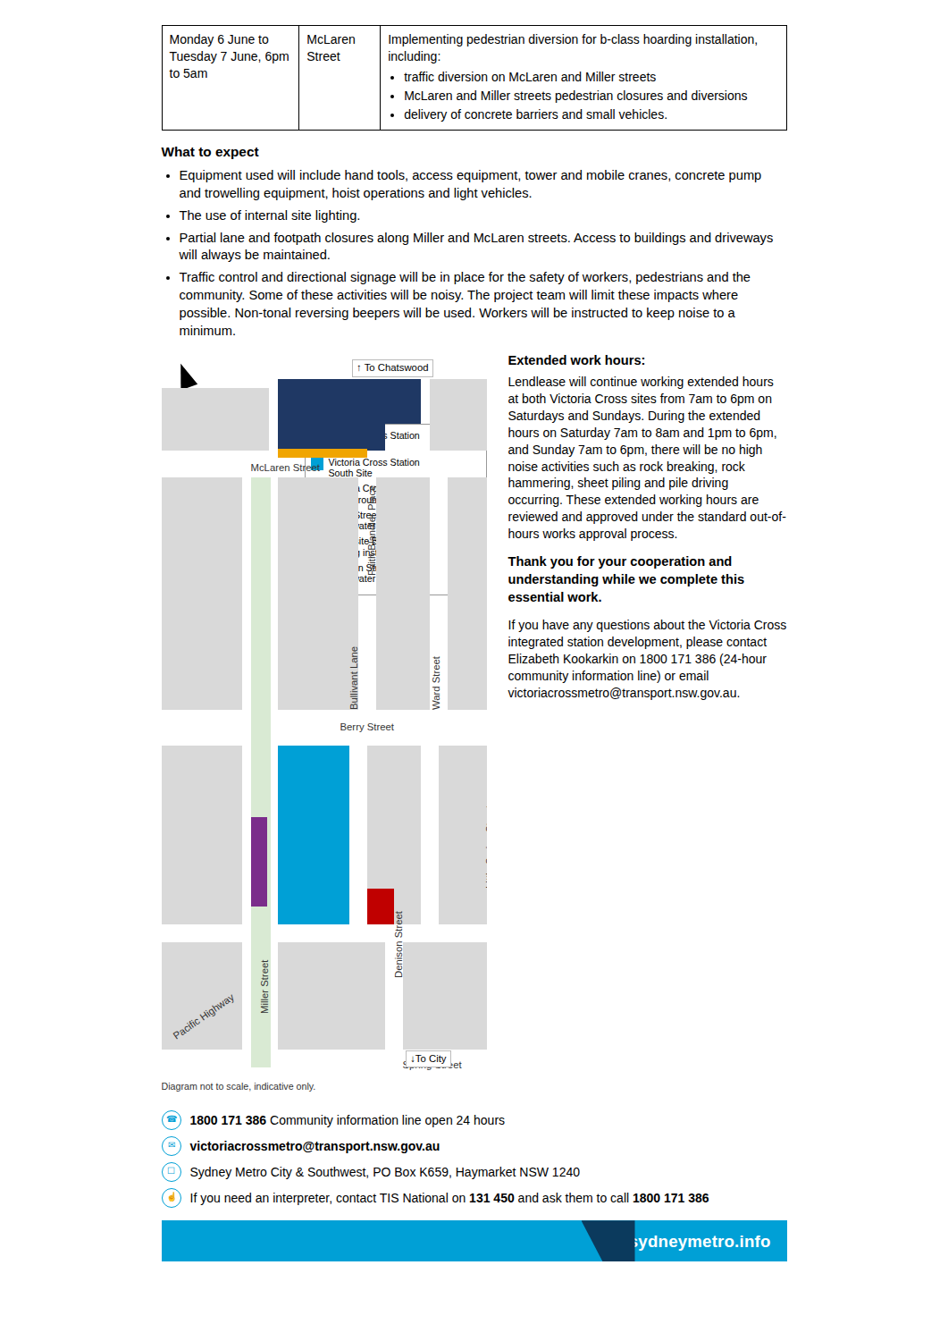| Monday 6 June to Tuesday 7 June, 6pm to 5am | McLaren Street | Implementing pedestrian diversion for b-class hoarding installation, including: traffic diversion on McLaren and Miller streets McLaren and Miller streets pedestrian closures and diversions delivery of concrete barriers and small vehicles. |
What to expect
Equipment used will include hand tools, access equipment, tower and mobile cranes, concrete pump and trowelling equipment, hoist operations and light vehicles.
The use of internal site lighting.
Partial lane and footpath closures along Miller and McLaren streets. Access to buildings and driveways will always be maintained.
Traffic control and directional signage will be in place for the safety of workers, pedestrians and the community. Some of these activities will be noisy. The project team will limit these impacts where possible. Non-tonal reversing beepers will be used. Workers will be instructed to keep noise to a minimum.
N
↑ To Chatswood
Victoria Cross Station
North Site
Victoria Cross Station
South Site
Victoria Cross Station
underground cavern
Miller Street
stormwater work zone
North site B-Class
hording installation
Denison Street
stormwater work zone
McLaren Street
Faith Blandler Place
Bullivant Lane
Ward Street
Berry Street
Little Spring Street
Walker Street
Denison Street
Miller Street
Pacific Highway
Spring Street
↓To City
Diagram not to scale, indicative only.
Extended work hours:
Lendlease will continue working extended hours at both Victoria Cross sites from 7am to 6pm on Saturdays and Sundays. During the extended hours on Saturday 7am to 8am and 1pm to 6pm, and Sunday 7am to 6pm, there will be no high noise activities such as rock breaking, rock hammering, sheet piling and pile driving occurring. These extended working hours are reviewed and approved under the standard out-of-hours works approval process.
Thank you for your cooperation and understanding while we complete this essential work.
If you have any questions about the Victoria Cross integrated station development, please contact Elizabeth Kookarkin on 1800 171 386 (24-hour community information line) or email victoriacrossmetro@transport.nsw.gov.au.
☎
1800 171 386 Community information line open 24 hours
✉
victoriacrossmetro@transport.nsw.gov.au
☐
Sydney Metro City & Southwest, PO Box K659, Haymarket NSW 1240
☝
If you need an interpreter, contact TIS National on 131 450 and ask them to call 1800 171 386
sydneymetro.info